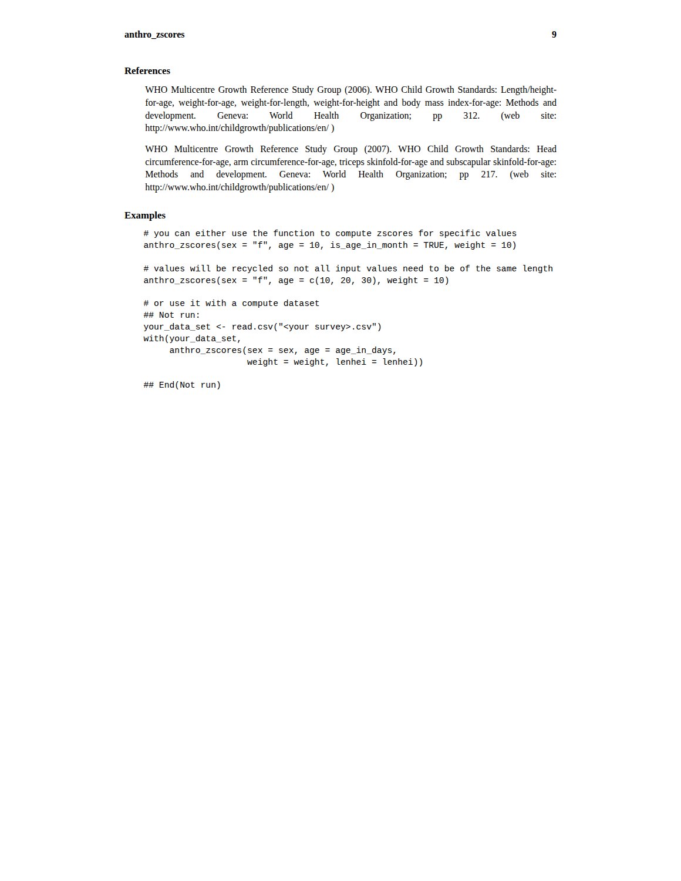anthro_zscores 9
References
WHO Multicentre Growth Reference Study Group (2006). WHO Child Growth Standards: Length/height-for-age, weight-for-age, weight-for-length, weight-for-height and body mass index-for-age: Methods and development. Geneva: World Health Organization; pp 312. (web site: http://www.who.int/childgrowth/publications/en/ )
WHO Multicentre Growth Reference Study Group (2007). WHO Child Growth Standards: Head circumference-for-age, arm circumference-for-age, triceps skinfold-for-age and subscapular skinfold-for-age: Methods and development. Geneva: World Health Organization; pp 217. (web site: http://www.who.int/childgrowth/publications/en/ )
Examples
# you can either use the function to compute zscores for specific values
anthro_zscores(sex = "f", age = 10, is_age_in_month = TRUE, weight = 10)

# values will be recycled so not all input values need to be of the same length
anthro_zscores(sex = "f", age = c(10, 20, 30), weight = 10)

# or use it with a compute dataset
## Not run:
your_data_set <- read.csv("<your survey>.csv")
with(your_data_set,
     anthro_zscores(sex = sex, age = age_in_days,
                    weight = weight, lenhei = lenhei))

## End(Not run)